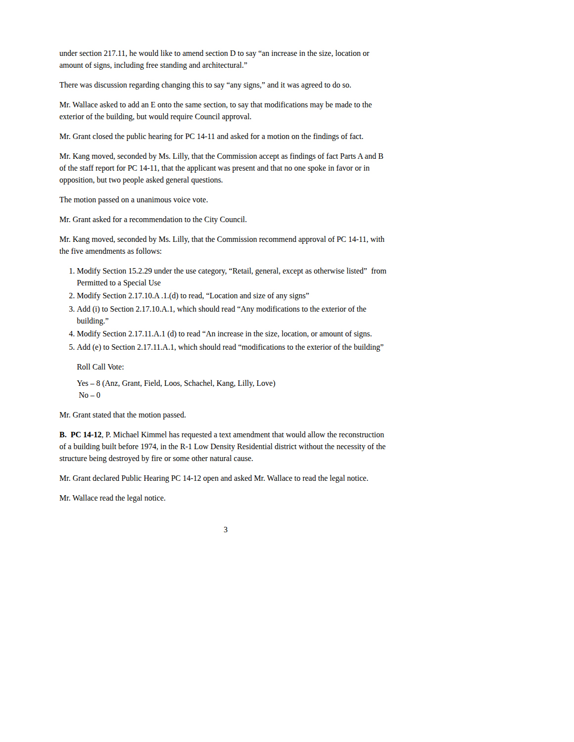under section 217.11, he would like to amend section D to say “an increase in the size, location or amount of signs, including free standing and architectural.”
There was discussion regarding changing this to say “any signs,” and it was agreed to do so.
Mr. Wallace asked to add an E onto the same section, to say that modifications may be made to the exterior of the building, but would require Council approval.
Mr. Grant closed the public hearing for PC 14-11 and asked for a motion on the findings of fact.
Mr. Kang moved, seconded by Ms. Lilly, that the Commission accept as findings of fact Parts A and B of the staff report for PC 14-11, that the applicant was present and that no one spoke in favor or in opposition, but two people asked general questions.
The motion passed on a unanimous voice vote.
Mr. Grant asked for a recommendation to the City Council.
Mr. Kang moved, seconded by Ms. Lilly, that the Commission recommend approval of PC 14-11, with the five amendments as follows:
Modify Section 15.2.29 under the use category, “Retail, general, except as otherwise listed” from Permitted to a Special Use
Modify Section 2.17.10.A .1.(d) to read, “Location and size of any signs”
Add (i) to Section 2.17.10.A.1, which should read “Any modifications to the exterior of the building.”
Modify Section 2.17.11.A.1 (d) to read “An increase in the size, location, or amount of signs.
Add (e) to Section 2.17.11.A.1, which should read “modifications to the exterior of the building”
Roll Call Vote:
Yes – 8 (Anz, Grant, Field, Loos, Schachel, Kang, Lilly, Love)
No – 0
Mr. Grant stated that the motion passed.
B. PC 14-12, P. Michael Kimmel has requested a text amendment that would allow the reconstruction of a building built before 1974, in the R-1 Low Density Residential district without the necessity of the structure being destroyed by fire or some other natural cause.
Mr. Grant declared Public Hearing PC 14-12 open and asked Mr. Wallace to read the legal notice.
Mr. Wallace read the legal notice.
3